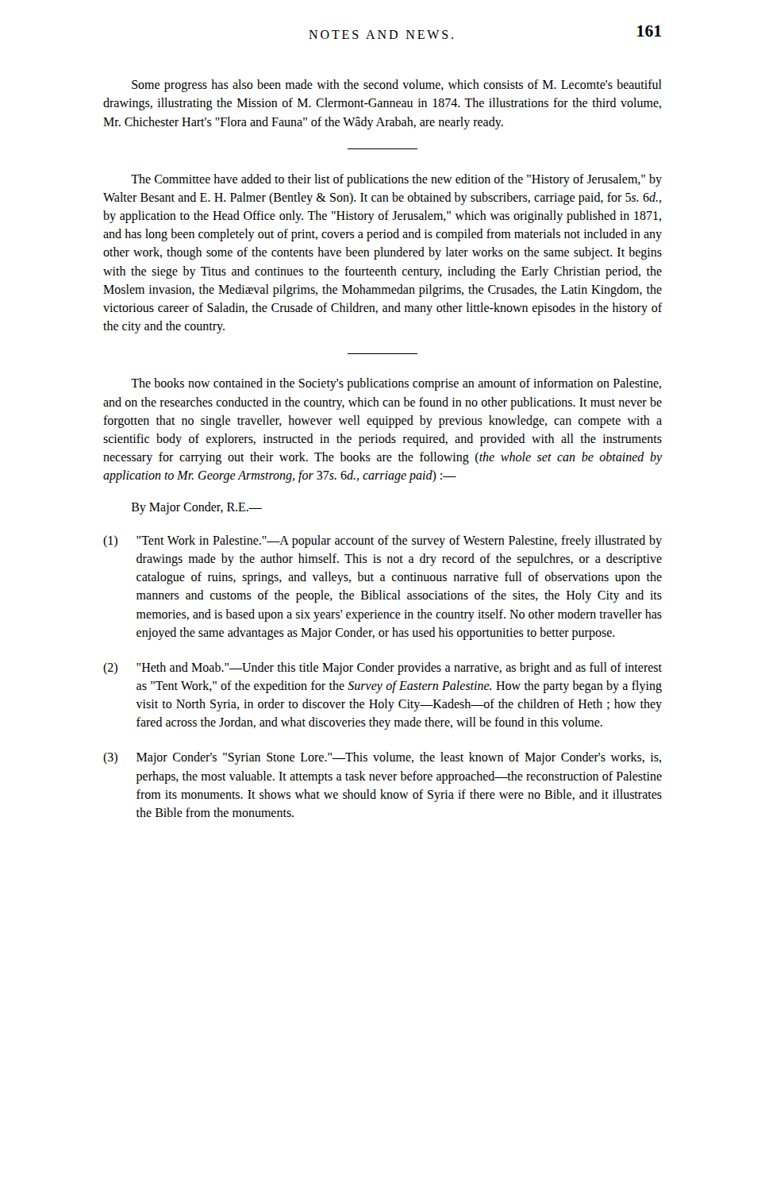Notes and News.
161
Some progress has also been made with the second volume, which consists of M. Lecomte's beautiful drawings, illustrating the Mission of M. Clermont-Ganneau in 1874. The illustrations for the third volume, Mr. Chichester Hart's "Flora and Fauna" of the Wâdy Arabah, are nearly ready.
The Committee have added to their list of publications the new edition of the "History of Jerusalem," by Walter Besant and E. H. Palmer (Bentley & Son). It can be obtained by subscribers, carriage paid, for 5s. 6d., by application to the Head Office only. The "History of Jerusalem," which was originally published in 1871, and has long been completely out of print, covers a period and is compiled from materials not included in any other work, though some of the contents have been plundered by later works on the same subject. It begins with the siege by Titus and continues to the fourteenth century, including the Early Christian period, the Moslem invasion, the Mediæval pilgrims, the Mohammedan pilgrims, the Crusades, the Latin Kingdom, the victorious career of Saladin, the Crusade of Children, and many other little-known episodes in the history of the city and the country.
The books now contained in the Society's publications comprise an amount of information on Palestine, and on the researches conducted in the country, which can be found in no other publications. It must never be forgotten that no single traveller, however well equipped by previous knowledge, can compete with a scientific body of explorers, instructed in the periods required, and provided with all the instruments necessary for carrying out their work. The books are the following (the whole set can be obtained by application to Mr. George Armstrong, for 37s. 6d., carriage paid) :—
By Major Conder, R.E.—
(1) "Tent Work in Palestine."—A popular account of the survey of Western Palestine, freely illustrated by drawings made by the author himself. This is not a dry record of the sepulchres, or a descriptive catalogue of ruins, springs, and valleys, but a continuous narrative full of observations upon the manners and customs of the people, the Biblical associations of the sites, the Holy City and its memories, and is based upon a six years' experience in the country itself. No other modern traveller has enjoyed the same advantages as Major Conder, or has used his opportunities to better purpose.
(2) "Heth and Moab."—Under this title Major Conder provides a narrative, as bright and as full of interest as "Tent Work," of the expedition for the Survey of Eastern Palestine. How the party began by a flying visit to North Syria, in order to discover the Holy City—Kadesh—of the children of Heth ; how they fared across the Jordan, and what discoveries they made there, will be found in this volume.
(3) Major Conder's "Syrian Stone Lore."—This volume, the least known of Major Conder's works, is, perhaps, the most valuable. It attempts a task never before approached—the reconstruction of Palestine from its monuments. It shows what we should know of Syria if there were no Bible, and it illustrates the Bible from the monuments.